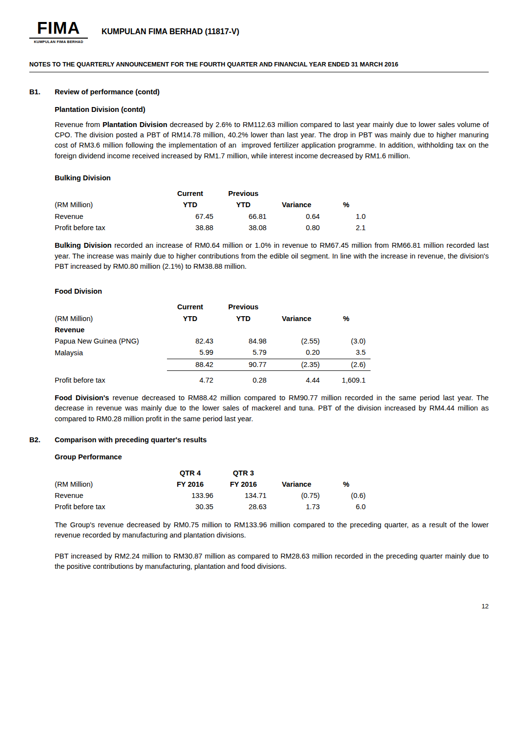FIMA
KUMPULAN FIMA BERHAD
KUMPULAN FIMA BERHAD (11817-V)
NOTES TO THE QUARTERLY ANNOUNCEMENT FOR THE FOURTH QUARTER AND FINANCIAL YEAR ENDED 31 MARCH 2016
B1.
Review of performance (contd)
Plantation Division (contd)
Revenue from Plantation Division decreased by 2.6% to RM112.63 million compared to last year mainly due to lower sales volume of CPO. The division posted a PBT of RM14.78 million, 40.2% lower than last year. The drop in PBT was mainly due to higher manuring cost of RM3.6 million following the implementation of an improved fertilizer application programme. In addition, withholding tax on the foreign dividend income received increased by RM1.7 million, while interest income decreased by RM1.6 million.
Bulking Division
| | Current | Previous | | |
| (RM Million) | YTD | YTD | Variance | % |
| Revenue | 67.45 | 66.81 | 0.64 | 1.0 |
| Profit before tax | 38.88 | 38.08 | 0.80 | 2.1 |
Bulking Division recorded an increase of RM0.64 million or 1.0% in revenue to RM67.45 million from RM66.81 million recorded last year. The increase was mainly due to higher contributions from the edible oil segment. In line with the increase in revenue, the division's PBT increased by RM0.80 million (2.1%) to RM38.88 million.
Food Division
| | Current | Previous | | |
| (RM Million) | YTD | YTD | Variance | % |
| Revenue | | | | |
| Papua New Guinea (PNG) | 82.43 | 84.98 | (2.55) | (3.0) |
| Malaysia | 5.99 | 5.79 | 0.20 | 3.5 |
| | 88.42 | 90.77 | (2.35) | (2.6) |
| Profit before tax | 4.72 | 0.28 | 4.44 | 1,609.1 |
Food Division's revenue decreased to RM88.42 million compared to RM90.77 million recorded in the same period last year. The decrease in revenue was mainly due to the lower sales of mackerel and tuna. PBT of the division increased by RM4.44 million as compared to RM0.28 million profit in the same period last year.
B2.
Comparison with preceding quarter's results
Group Performance
| | QTR 4 | QTR 3 | | |
| (RM Million) | FY 2016 | FY 2016 | Variance | % |
| Revenue | 133.96 | 134.71 | (0.75) | (0.6) |
| Profit before tax | 30.35 | 28.63 | 1.73 | 6.0 |
The Group's revenue decreased by RM0.75 million to RM133.96 million compared to the preceding quarter, as a result of the lower revenue recorded by manufacturing and plantation divisions.
PBT increased by RM2.24 million to RM30.87 million as compared to RM28.63 million recorded in the preceding quarter mainly due to the positive contributions by manufacturing, plantation and food divisions.
12